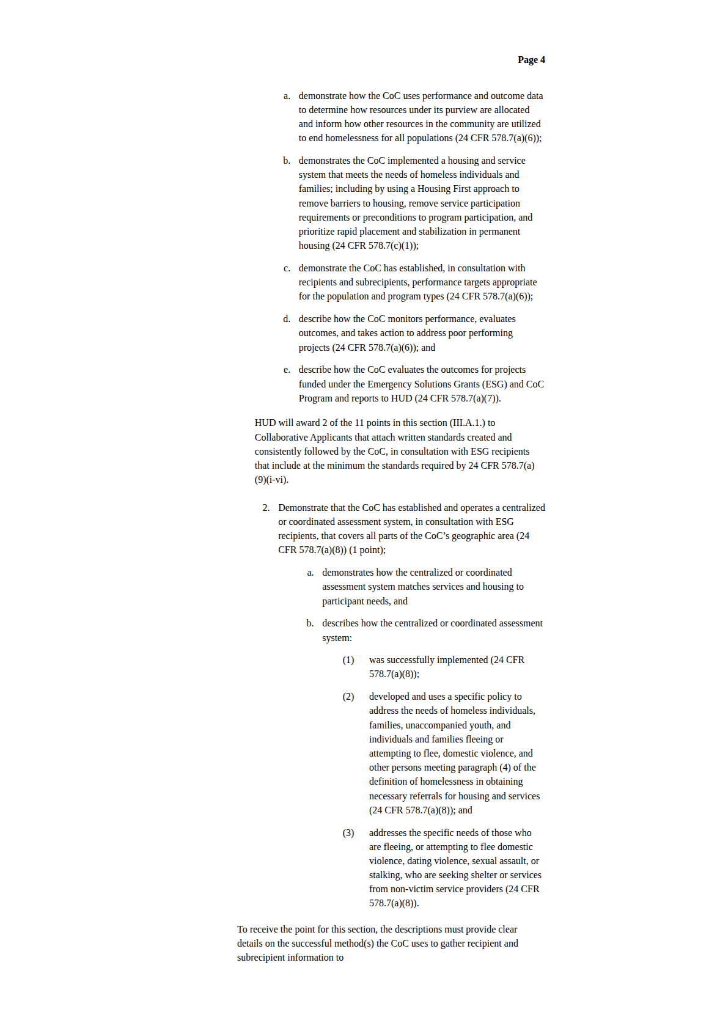Page 4
demonstrate how the CoC uses performance and outcome data to determine how resources under its purview are allocated and inform how other resources in the community are utilized to end homelessness for all populations (24 CFR 578.7(a)(6));
demonstrates the CoC implemented a housing and service system that meets the needs of homeless individuals and families; including by using a Housing First approach to remove barriers to housing, remove service participation requirements or preconditions to program participation, and prioritize rapid placement and stabilization in permanent housing (24 CFR 578.7(c)(1));
demonstrate the CoC has established, in consultation with recipients and subrecipients, performance targets appropriate for the population and program types (24 CFR 578.7(a)(6));
describe how the CoC monitors performance, evaluates outcomes, and takes action to address poor performing projects (24 CFR 578.7(a)(6)); and
describe how the CoC evaluates the outcomes for projects funded under the Emergency Solutions Grants (ESG) and CoC Program and reports to HUD (24 CFR 578.7(a)(7)).
HUD will award 2 of the 11 points in this section (III.A.1.) to Collaborative Applicants that attach written standards created and consistently followed by the CoC, in consultation with ESG recipients that include at the minimum the standards required by 24 CFR 578.7(a)(9)(i-vi).
Demonstrate that the CoC has established and operates a centralized or coordinated assessment system, in consultation with ESG recipients, that covers all parts of the CoC’s geographic area (24 CFR 578.7(a)(8)) (1 point);
demonstrates how the centralized or coordinated assessment system matches services and housing to participant needs, and
describes how the centralized or coordinated assessment system:
was successfully implemented (24 CFR 578.7(a)(8));
developed and uses a specific policy to address the needs of homeless individuals, families, unaccompanied youth, and individuals and families fleeing or attempting to flee, domestic violence, and other persons meeting paragraph (4) of the definition of homelessness in obtaining necessary referrals for housing and services (24 CFR 578.7(a)(8)); and
addresses the specific needs of those who are fleeing, or attempting to flee domestic violence, dating violence, sexual assault, or stalking, who are seeking shelter or services from non-victim service providers (24 CFR 578.7(a)(8)).
To receive the point for this section, the descriptions must provide clear details on the successful method(s) the CoC uses to gather recipient and subrecipient information to